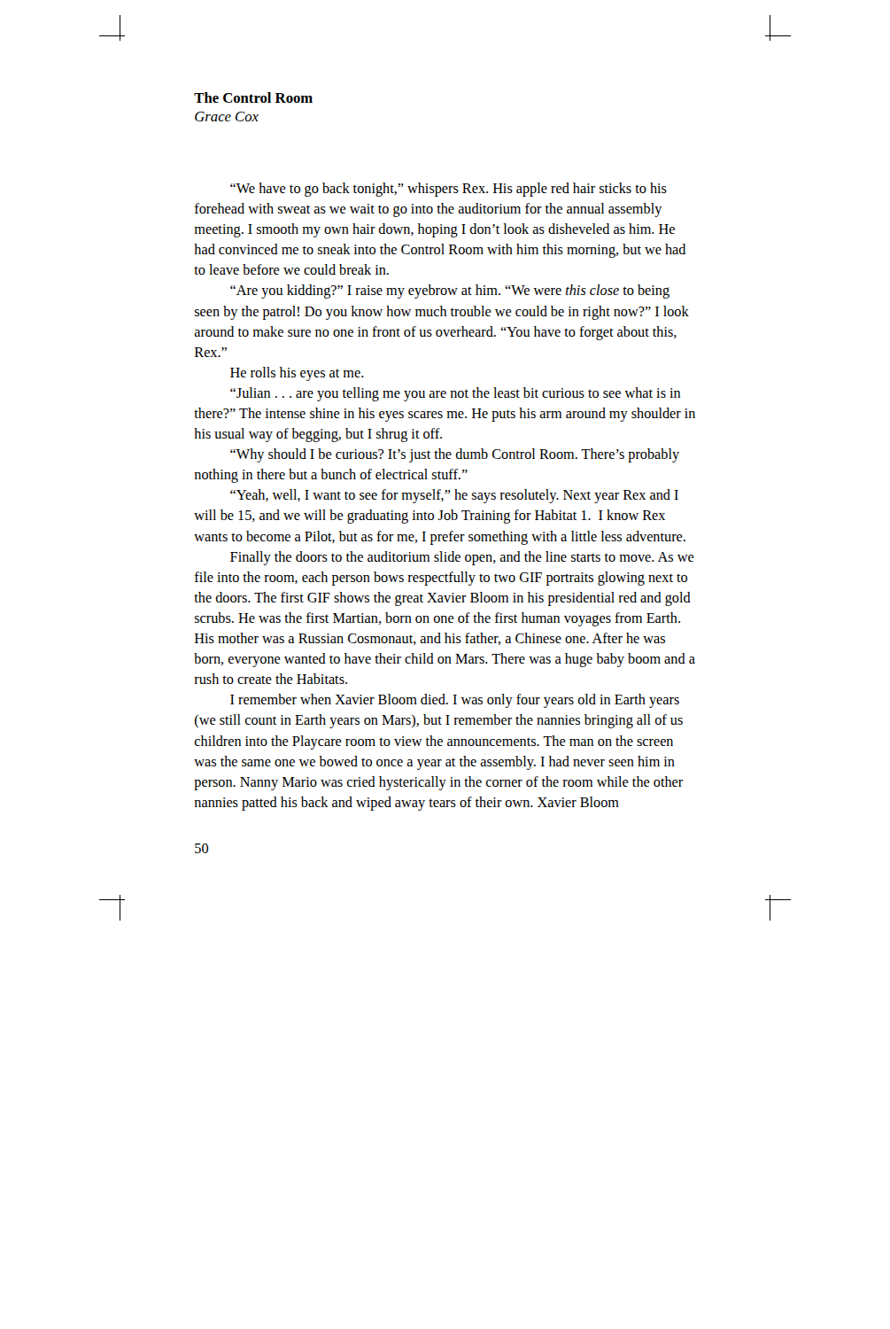The Control Room
Grace Cox
“We have to go back tonight,” whispers Rex. His apple red hair sticks to his forehead with sweat as we wait to go into the auditorium for the annual assembly meeting. I smooth my own hair down, hoping I don’t look as disheveled as him. He had convinced me to sneak into the Control Room with him this morning, but we had to leave before we could break in.
“Are you kidding?” I raise my eyebrow at him. “We were this close to being seen by the patrol! Do you know how much trouble we could be in right now?” I look around to make sure no one in front of us overheard. “You have to forget about this, Rex.”
He rolls his eyes at me.
“Julian . . . are you telling me you are not the least bit curious to see what is in there?” The intense shine in his eyes scares me. He puts his arm around my shoulder in his usual way of begging, but I shrug it off.
“Why should I be curious? It’s just the dumb Control Room. There’s probably nothing in there but a bunch of electrical stuff.”
“Yeah, well, I want to see for myself,” he says resolutely. Next year Rex and I will be 15, and we will be graduating into Job Training for Habitat 1. I know Rex wants to become a Pilot, but as for me, I prefer something with a little less adventure.
Finally the doors to the auditorium slide open, and the line starts to move. As we file into the room, each person bows respectfully to two GIF portraits glowing next to the doors. The first GIF shows the great Xavier Bloom in his presidential red and gold scrubs. He was the first Martian, born on one of the first human voyages from Earth. His mother was a Russian Cosmonaut, and his father, a Chinese one. After he was born, everyone wanted to have their child on Mars. There was a huge baby boom and a rush to create the Habitats.
I remember when Xavier Bloom died. I was only four years old in Earth years (we still count in Earth years on Mars), but I remember the nannies bringing all of us children into the Playcare room to view the announcements. The man on the screen was the same one we bowed to once a year at the assembly. I had never seen him in person. Nanny Mario was cried hysterically in the corner of the room while the other nannies patted his back and wiped away tears of their own. Xavier Bloom
50